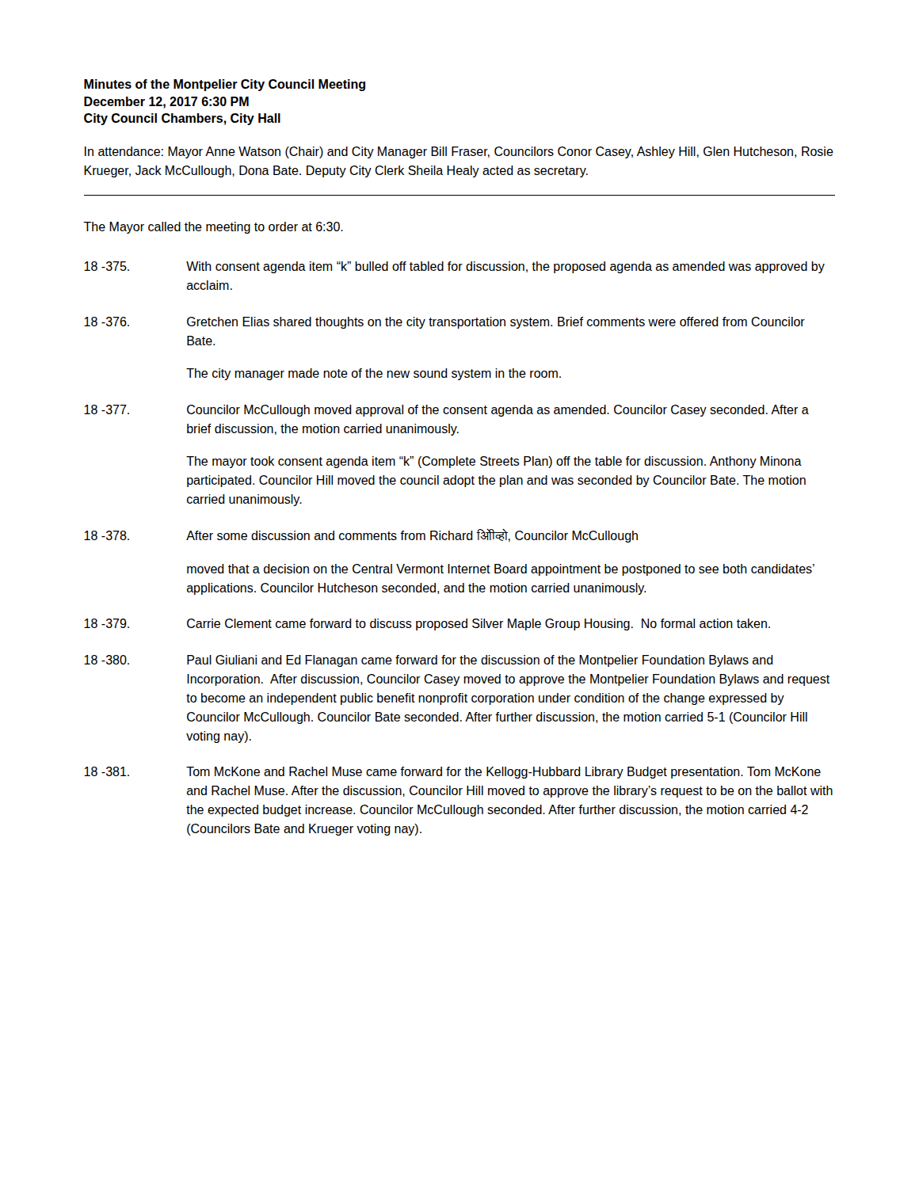Minutes of the Montpelier City Council Meeting
December 12, 2017 6:30 PM
City Council Chambers, City Hall
In attendance: Mayor Anne Watson (Chair) and City Manager Bill Fraser, Councilors Conor Casey, Ashley Hill, Glen Hutcheson, Rosie Krueger, Jack McCullough, Dona Bate. Deputy City Clerk Sheila Healy acted as secretary.
The Mayor called the meeting to order at 6:30.
| 18 -375. | With consent agenda item “k” bulled off tabled for discussion, the proposed agenda as amended was approved by acclaim. |
| 18 -376. | Gretchen Elias shared thoughts on the city transportation system. Brief comments were offered from Councilor Bate. The city manager made note of the new sound system in the room. |
| 18 -377. | Councilor McCullough moved approval of the consent agenda as amended. Councilor Casey seconded. After a brief discussion, the motion carried unanimously. The mayor took consent agenda item “k” (Complete Streets Plan) off the table for discussion. Anthony Minona participated. Councilor Hill moved the council adopt the plan and was seconded by Councilor Bate. The motion carried unanimously. |
| 18 -378. | After some discussion and comments from Richard ओीिव्हो , Councilor McCullough moved that a decision on the Central Vermont Internet Board appointment be postponed to see both candidates’ applications. Councilor Hutcheson seconded, and the motion carried unanimously. |
| 18 -379. | Carrie Clement came forward to discuss proposed Silver Maple Group Housing. No formal action taken. |
| 18 -380. | Paul Giuliani and Ed Flanagan came forward for the discussion of the Montpelier Foundation Bylaws and Incorporation. After discussion, Councilor Casey moved to approve the Montpelier Foundation Bylaws and request to become an independent public benefit nonprofit corporation under condition of the change expressed by Councilor McCullough. Councilor Bate seconded. After further discussion, the motion carried 5-1 (Councilor Hill voting nay). |
| 18 -381. | Tom McKone and Rachel Muse came forward for the Kellogg-Hubbard Library Budget presentation. Tom McKone and Rachel Muse. After the discussion, Councilor Hill moved to approve the library’s request to be on the ballot with the expected budget increase. Councilor McCullough seconded. After further discussion, the motion carried 4-2 (Councilors Bate and Krueger voting nay). |